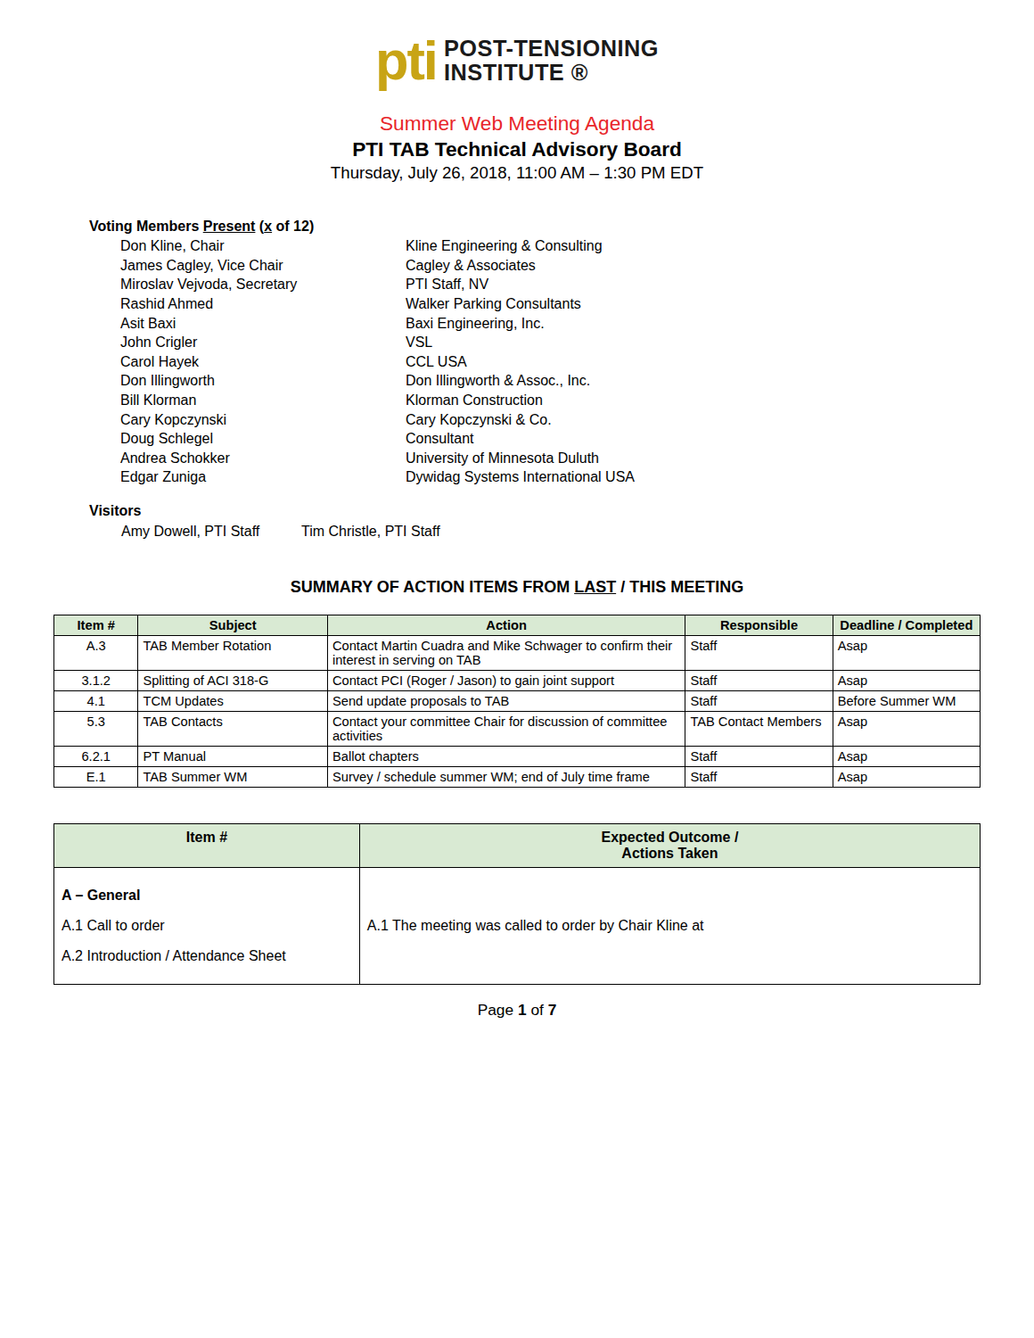pti POST-TENSIONING INSTITUTE ®
Summer Web Meeting Agenda
PTI TAB Technical Advisory Board
Thursday, July 26, 2018, 11:00 AM – 1:30 PM EDT
Voting Members Present (x of 12)
| Don Kline, Chair | Kline Engineering & Consulting |
| James Cagley, Vice Chair | Cagley & Associates |
| Miroslav Vejvoda, Secretary | PTI Staff, NV |
| Rashid Ahmed | Walker Parking Consultants |
| Asit Baxi | Baxi Engineering, Inc. |
| John Crigler | VSL |
| Carol Hayek | CCL USA |
| Don Illingworth | Don Illingworth & Assoc., Inc. |
| Bill Klorman | Klorman Construction |
| Cary Kopczynski | Cary Kopczynski & Co. |
| Doug Schlegel | Consultant |
| Andrea Schokker | University of Minnesota Duluth |
| Edgar Zuniga | Dywidag Systems International USA |
Visitors
| Amy Dowell, PTI Staff | Tim Christle, PTI Staff |
SUMMARY OF ACTION ITEMS FROM LAST / THIS MEETING
| Item # | Subject | Action | Responsible | Deadline / Completed |
| --- | --- | --- | --- | --- |
| A.3 | TAB Member Rotation | Contact Martin Cuadra and Mike Schwager to confirm their interest in serving on TAB | Staff | Asap |
| 3.1.2 | Splitting of ACI 318-G | Contact PCI (Roger / Jason) to gain joint support | Staff | Asap |
| 4.1 | TCM Updates | Send update proposals to TAB | Staff | Before Summer WM |
| 5.3 | TAB Contacts | Contact your committee Chair for discussion of committee activities | TAB Contact Members | Asap |
| 6.2.1 | PT Manual | Ballot chapters | Staff | Asap |
| E.1 | TAB Summer WM | Survey / schedule summer WM; end of July time frame | Staff | Asap |
| Item # | Expected Outcome / Actions Taken |
| --- | --- |
| A – General A.1 Call to order A.2 Introduction / Attendance Sheet | A.1 The meeting was called to order by Chair Kline at |
Page 1 of 7